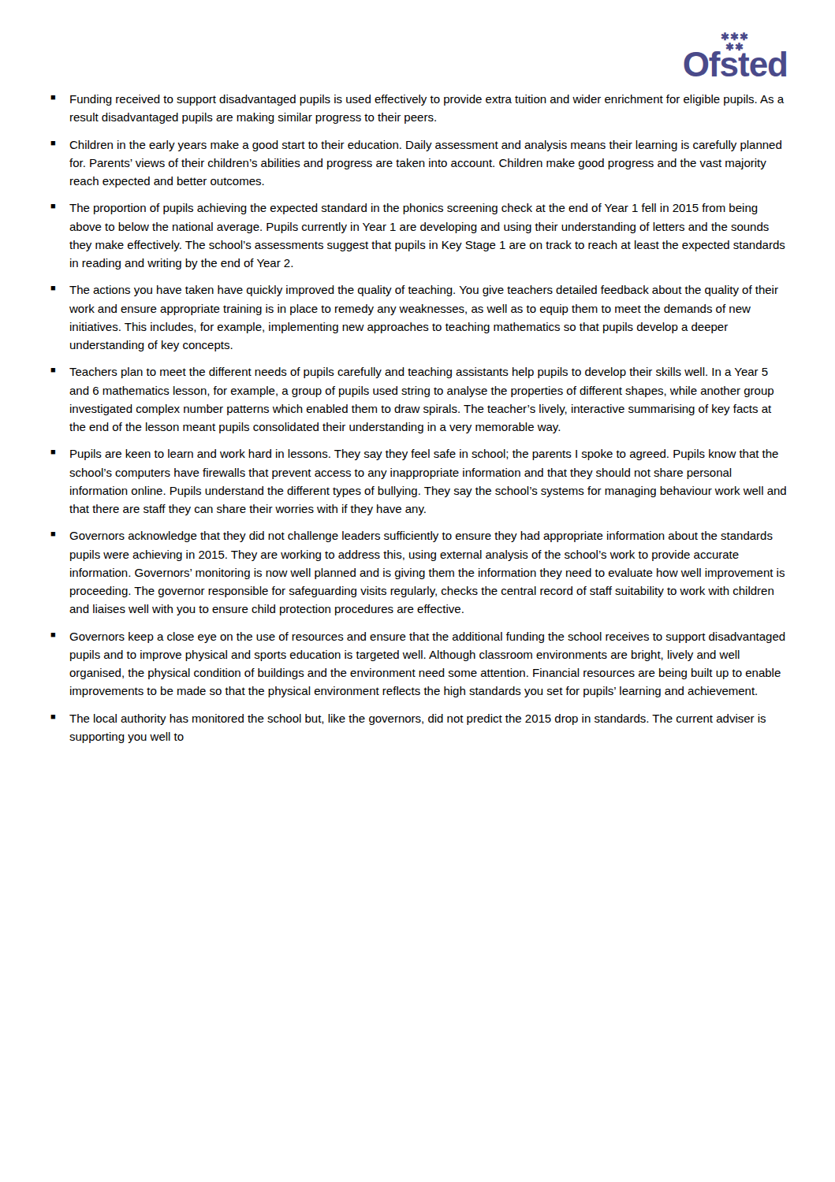✱✱✱
✱✱ Ofsted
Funding received to support disadvantaged pupils is used effectively to provide extra tuition and wider enrichment for eligible pupils. As a result disadvantaged pupils are making similar progress to their peers.
Children in the early years make a good start to their education. Daily assessment and analysis means their learning is carefully planned for. Parents’ views of their children’s abilities and progress are taken into account. Children make good progress and the vast majority reach expected and better outcomes.
The proportion of pupils achieving the expected standard in the phonics screening check at the end of Year 1 fell in 2015 from being above to below the national average. Pupils currently in Year 1 are developing and using their understanding of letters and the sounds they make effectively. The school’s assessments suggest that pupils in Key Stage 1 are on track to reach at least the expected standards in reading and writing by the end of Year 2.
The actions you have taken have quickly improved the quality of teaching. You give teachers detailed feedback about the quality of their work and ensure appropriate training is in place to remedy any weaknesses, as well as to equip them to meet the demands of new initiatives. This includes, for example, implementing new approaches to teaching mathematics so that pupils develop a deeper understanding of key concepts.
Teachers plan to meet the different needs of pupils carefully and teaching assistants help pupils to develop their skills well. In a Year 5 and 6 mathematics lesson, for example, a group of pupils used string to analyse the properties of different shapes, while another group investigated complex number patterns which enabled them to draw spirals. The teacher’s lively, interactive summarising of key facts at the end of the lesson meant pupils consolidated their understanding in a very memorable way.
Pupils are keen to learn and work hard in lessons. They say they feel safe in school; the parents I spoke to agreed. Pupils know that the school’s computers have firewalls that prevent access to any inappropriate information and that they should not share personal information online. Pupils understand the different types of bullying. They say the school’s systems for managing behaviour work well and that there are staff they can share their worries with if they have any.
Governors acknowledge that they did not challenge leaders sufficiently to ensure they had appropriate information about the standards pupils were achieving in 2015. They are working to address this, using external analysis of the school’s work to provide accurate information. Governors’ monitoring is now well planned and is giving them the information they need to evaluate how well improvement is proceeding. The governor responsible for safeguarding visits regularly, checks the central record of staff suitability to work with children and liaises well with you to ensure child protection procedures are effective.
Governors keep a close eye on the use of resources and ensure that the additional funding the school receives to support disadvantaged pupils and to improve physical and sports education is targeted well. Although classroom environments are bright, lively and well organised, the physical condition of buildings and the environment need some attention. Financial resources are being built up to enable improvements to be made so that the physical environment reflects the high standards you set for pupils’ learning and achievement.
The local authority has monitored the school but, like the governors, did not predict the 2015 drop in standards. The current adviser is supporting you well to